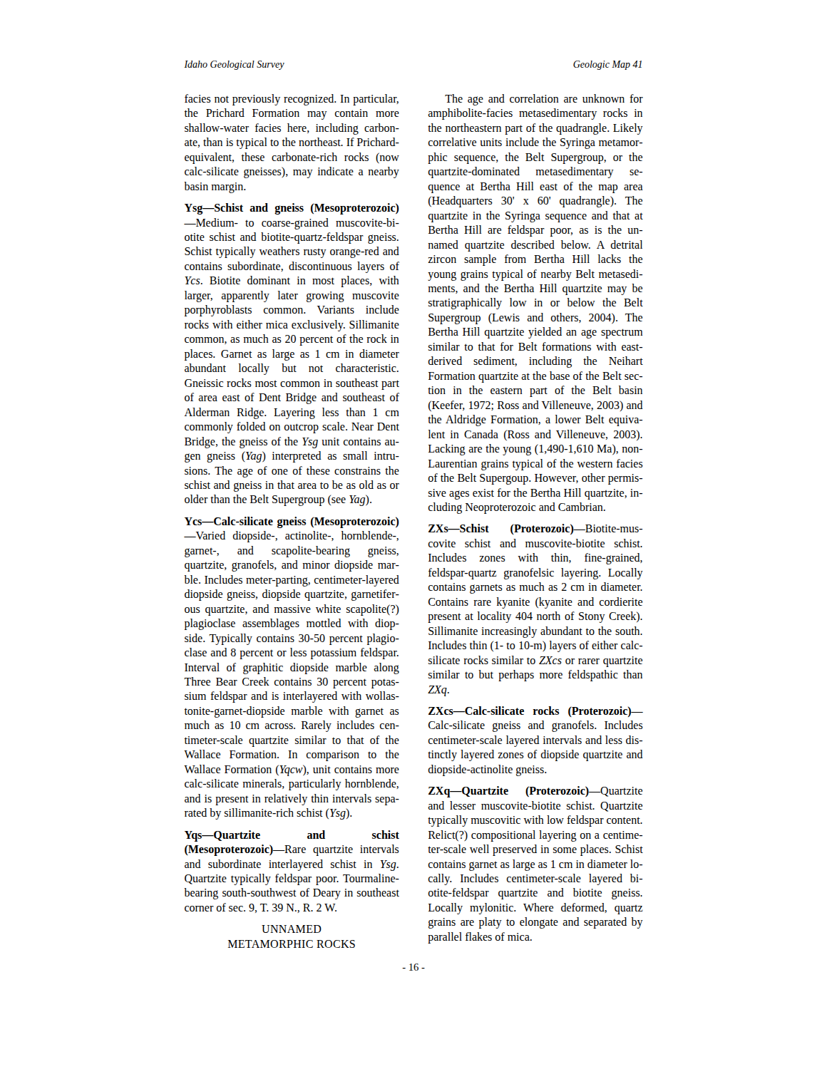Idaho Geological Survey Geologic Map 41
facies not previously recognized. In particular, the Prichard Formation may contain more shallow-water facies here, including carbonate, than is typical to the northeast. If Prichard-equivalent, these carbonate-rich rocks (now calc-silicate gneisses), may indicate a nearby basin margin.
Ysg—Schist and gneiss (Mesoproterozoic)—Medium- to coarse-grained muscovite-biotite schist and biotite-quartz-feldspar gneiss. Schist typically weathers rusty orange-red and contains subordinate, discontinuous layers of Ycs. Biotite dominant in most places, with larger, apparently later growing muscovite porphyroblasts common. Variants include rocks with either mica exclusively. Sillimanite common, as much as 20 percent of the rock in places. Garnet as large as 1 cm in diameter abundant locally but not characteristic. Gneissic rocks most common in southeast part of area east of Dent Bridge and southeast of Alderman Ridge. Layering less than 1 cm commonly folded on outcrop scale. Near Dent Bridge, the gneiss of the Ysg unit contains augen gneiss (Yag) interpreted as small intrusions. The age of one of these constrains the schist and gneiss in that area to be as old as or older than the Belt Supergroup (see Yag).
Ycs—Calc-silicate gneiss (Mesoproterozoic)—Varied diopside-, actinolite-, hornblende-, garnet-, and scapolite-bearing gneiss, quartzite, granofels, and minor diopside marble. Includes meter-parting, centimeter-layered diopside gneiss, diopside quartzite, garnetiferous quartzite, and massive white scapolite(?) plagioclase assemblages mottled with diopside. Typically contains 30-50 percent plagioclase and 8 percent or less potassium feldspar. Interval of graphitic diopside marble along Three Bear Creek contains 30 percent potassium feldspar and is interlayered with wollastonite-garnet-diopside marble with garnet as much as 10 cm across. Rarely includes centimeter-scale quartzite similar to that of the Wallace Formation. In comparison to the Wallace Formation (Yqcw), unit contains more calc-silicate minerals, particularly hornblende, and is present in relatively thin intervals separated by sillimanite-rich schist (Ysg).
Yqs—Quartzite and schist (Mesoproterozoic)—Rare quartzite intervals and subordinate interlayered schist in Ysg. Quartzite typically feldspar poor. Tourmaline-bearing south-southwest of Deary in southeast corner of sec. 9, T. 39 N., R. 2 W.
Unnamed
Metamorphic Rocks
The age and correlation are unknown for amphibolite-facies metasedimentary rocks in the northeastern part of the quadrangle. Likely correlative units include the Syringa metamorphic sequence, the Belt Supergroup, or the quartzite-dominated metasedimentary sequence at Bertha Hill east of the map area (Headquarters 30' x 60' quadrangle). The quartzite in the Syringa sequence and that at Bertha Hill are feldspar poor, as is the unnamed quartzite described below. A detrital zircon sample from Bertha Hill lacks the young grains typical of nearby Belt metasediments, and the Bertha Hill quartzite may be stratigraphically low in or below the Belt Supergroup (Lewis and others, 2004). The Bertha Hill quartzite yielded an age spectrum similar to that for Belt formations with east-derived sediment, including the Neihart Formation quartzite at the base of the Belt section in the eastern part of the Belt basin (Keefer, 1972; Ross and Villeneuve, 2003) and the Aldridge Formation, a lower Belt equivalent in Canada (Ross and Villeneuve, 2003). Lacking are the young (1,490-1,610 Ma), non-Laurentian grains typical of the western facies of the Belt Supergoup. However, other permissive ages exist for the Bertha Hill quartzite, including Neoproterozoic and Cambrian.
ZXs—Schist (Proterozoic)—Biotite-muscovite schist and muscovite-biotite schist. Includes zones with thin, fine-grained, feldspar-quartz granofelsic layering. Locally contains garnets as much as 2 cm in diameter. Contains rare kyanite (kyanite and cordierite present at locality 404 north of Stony Creek). Sillimanite increasingly abundant to the south. Includes thin (1- to 10-m) layers of either calc-silicate rocks similar to ZXcs or rarer quartzite similar to but perhaps more feldspathic than ZXq.
ZXcs—Calc-silicate rocks (Proterozoic)—Calc-silicate gneiss and granofels. Includes centimeter-scale layered intervals and less distinctly layered zones of diopside quartzite and diopside-actinolite gneiss.
ZXq—Quartzite (Proterozoic)—Quartzite and lesser muscovite-biotite schist. Quartzite typically muscovitic with low feldspar content. Relict(?) compositional layering on a centimeter-scale well preserved in some places. Schist contains garnet as large as 1 cm in diameter locally. Includes centimeter-scale layered biotite-feldspar quartzite and biotite gneiss. Locally mylonitic. Where deformed, quartz grains are platy to elongate and separated by parallel flakes of mica.
- 16 -